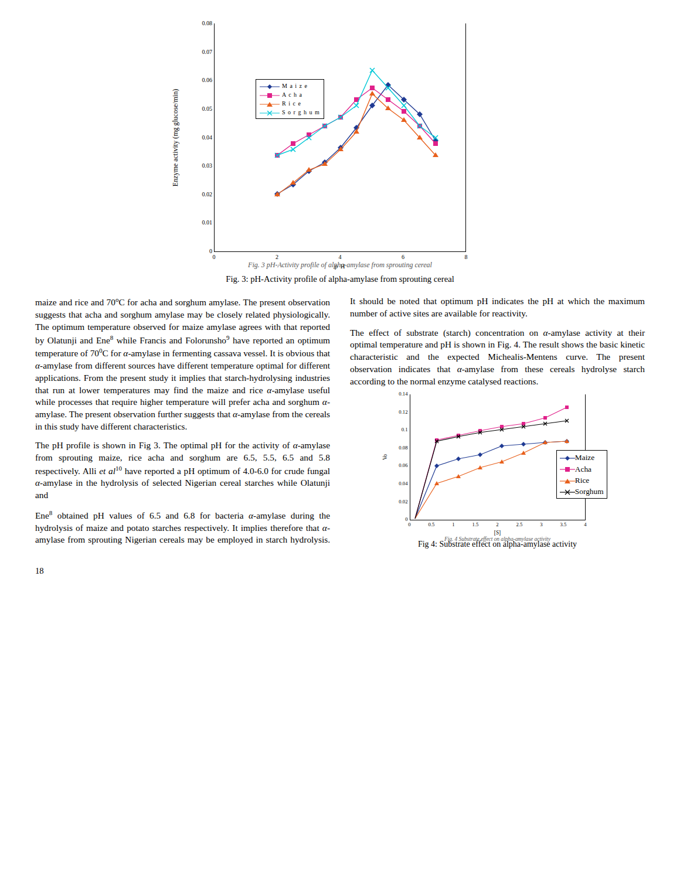Enzyme activity (mg glucose/min)
0.08 0.07 0.06 0.05 0.04 0.03 0.02 0.01 0
M a i z e
A c h a
R i c e
S o r g h u m
0 2 4 6 8
p H
Fig. 3 pH-Activity profile of alpha-amylase from sprouting cereal
Fig. 3: pH-Activity profile of alpha-amylase from sprouting cereal
maize and rice and 70oC for acha and sorghum amylase. The present observation suggests that acha and sorghum amylase may be closely related physiologically. The optimum temperature observed for maize amylase agrees with that reported by Olatunji and Ene8 while Francis and Folorunsho9 have reported an optimum temperature of 700C for α-amylase in fermenting cassava vessel. It is obvious that α-amylase from different sources have different temperature optimal for different applications. From the present study it implies that starch-hydrolysing industries that run at lower temperatures may find the maize and rice α-amylase useful while processes that require higher temperature will prefer acha and sorghum α-amylase. The present observation further suggests that α-amylase from the cereals in this study have different characteristics.
The pH profile is shown in Fig 3. The optimal pH for the activity of α-amylase from sprouting maize, rice acha and sorghum are 6.5, 5.5, 6.5 and 5.8 respectively. Alli et al10 have reported a pH optimum of 4.0-6.0 for crude fungal α-amylase in the hydrolysis of selected Nigerian cereal starches while Olatunji and
Ene8 obtained pH values of 6.5 and 6.8 for bacteria α-amylase during the hydrolysis of maize and potato starches respectively. It implies therefore that α-amylase from sprouting Nigerian cereals may be employed in starch hydrolysis. It should be noted that optimum pH indicates the pH at which the maximum number of active sites are available for reactivity.
The effect of substrate (starch) concentration on α-amylase activity at their optimal temperature and pH is shown in Fig. 4. The result shows the basic kinetic characteristic and the expected Michealis-Mentens curve. The present observation indicates that α-amylase from these cereals hydrolyse starch according to the normal enzyme catalysed reactions.
Vo
0.14 0.12 0.1 0.08 0.06 0.04 0.02 0
Maize
Acha
Rice
Sorghum
0 0.5 1 1.5 2 2.5 3 3.5 4
[S]
Fig. 4 Substrate effect on alpha-amylase activity
Fig 4: Substrate effect on alpha-amylase activity
18